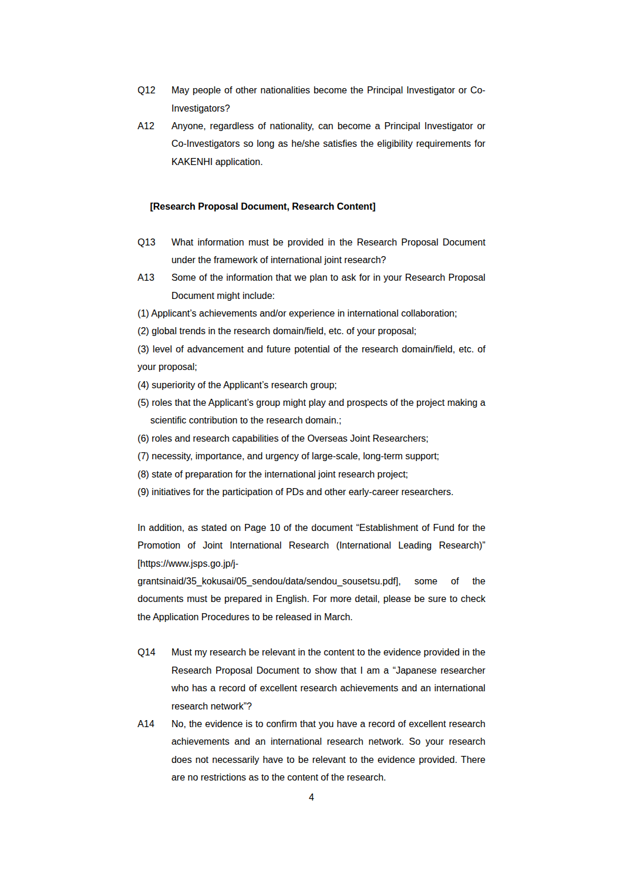Q12
May people of other nationalities become the Principal Investigator or Co-Investigators?
A12
Anyone, regardless of nationality, can become a Principal Investigator or Co-Investigators so long as he/she satisfies the eligibility requirements for KAKENHI application.
[Research Proposal Document, Research Content]
Q13
What information must be provided in the Research Proposal Document under the framework of international joint research?
A13
Some of the information that we plan to ask for in your Research Proposal Document might include:
(1) Applicant’s achievements and/or experience in international collaboration;
(2) global trends in the research domain/field, etc. of your proposal;
(3) level of advancement and future potential of the research domain/field, etc. of your proposal;
(4) superiority of the Applicant’s research group;
(5) roles that the Applicant’s group might play and prospects of the project making a scientific contribution to the research domain.;
(6) roles and research capabilities of the Overseas Joint Researchers;
(7) necessity, importance, and urgency of large-scale, long-term support;
(8) state of preparation for the international joint research project;
(9) initiatives for the participation of PDs and other early-career researchers.
In addition, as stated on Page 10 of the document “Establishment of Fund for the Promotion of Joint International Research (International Leading Research)” [https://www.jsps.go.jp/j-grantsinaid/35_kokusai/05_sendou/data/sendou_sousetsu.pdf], some of the documents must be prepared in English. For more detail, please be sure to check the Application Procedures to be released in March.
Q14
Must my research be relevant in the content to the evidence provided in the Research Proposal Document to show that I am a “Japanese researcher who has a record of excellent research achievements and an international research network”?
A14
No, the evidence is to confirm that you have a record of excellent research achievements and an international research network. So your research does not necessarily have to be relevant to the evidence provided. There are no restrictions as to the content of the research.
4